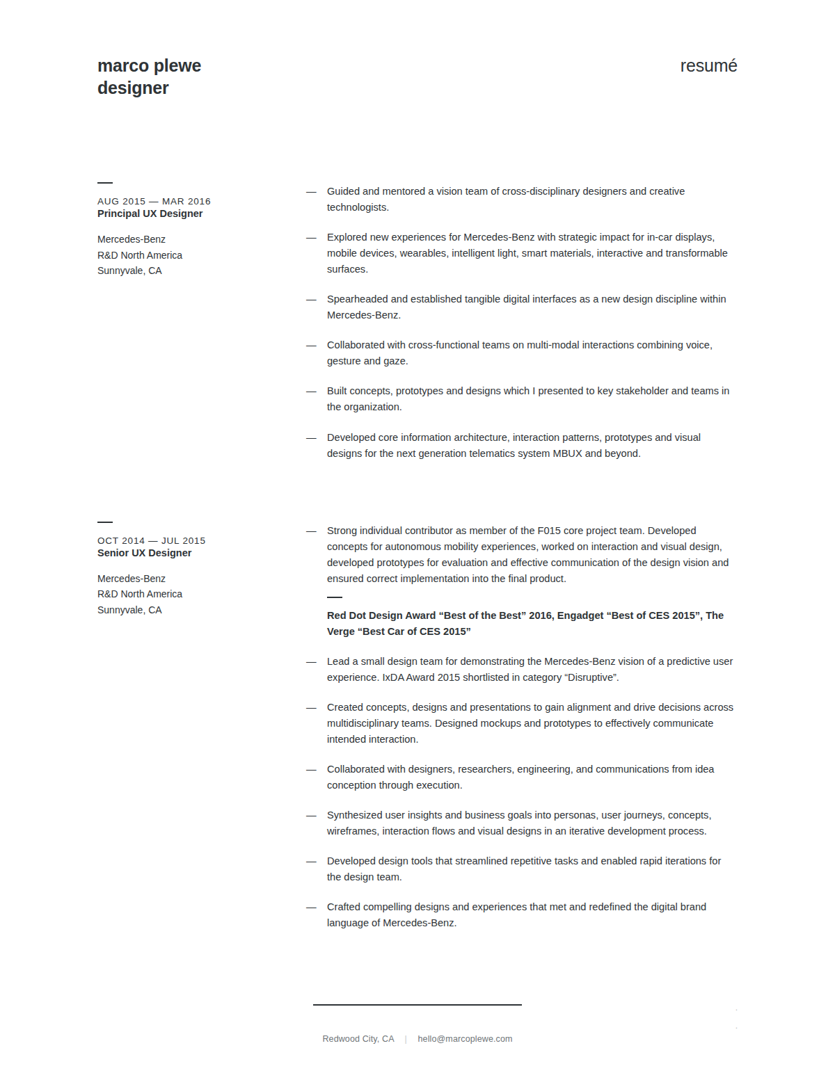marco plewe designer
resumé
Aug 2015 — Mar 2016
Principal UX Designer
Mercedes-Benz R&D North America Sunnyvale, CA
Guided and mentored a vision team of cross-disciplinary designers and creative technologists.
Explored new experiences for Mercedes-Benz with strategic impact for in-car displays, mobile devices, wearables, intelligent light, smart materials, interactive and transformable surfaces.
Spearheaded and established tangible digital interfaces as a new design discipline within Mercedes-Benz.
Collaborated with cross-functional teams on multi-modal interactions combining voice, gesture and gaze.
Built concepts, prototypes and designs which I presented to key stakeholder and teams in the organization.
Developed core information architecture, interaction patterns, prototypes and visual designs for the next generation telematics system MBUX and beyond.
Oct 2014 — Jul 2015
Senior UX Designer
Mercedes-Benz R&D North America Sunnyvale, CA
Strong individual contributor as member of the F015 core project team. Developed concepts for autonomous mobility experiences, worked on interaction and visual design, developed prototypes for evaluation and effective communication of the design vision and ensured correct implementation into the final product.
Red Dot Design Award “Best of the Best” 2016, Engadget “Best of CES 2015”, The Verge “Best Car of CES 2015”
Lead a small design team for demonstrating the Mercedes-Benz vision of a predictive user experience. IxDA Award 2015 shortlisted in category “Disruptive”.
Created concepts, designs and presentations to gain alignment and drive decisions across multidisciplinary teams. Designed mockups and prototypes to effectively communicate intended interaction.
Collaborated with designers, researchers, engineering, and communications from idea conception through execution.
Synthesized user insights and business goals into personas, user journeys, concepts, wireframes, interaction flows and visual designs in an iterative development process.
Developed design tools that streamlined repetitive tasks and enabled rapid iterations for the design team.
Crafted compelling designs and experiences that met and redefined the digital brand language of Mercedes-Benz.
Redwood City, CA | hello@marcoplewe.com
. .